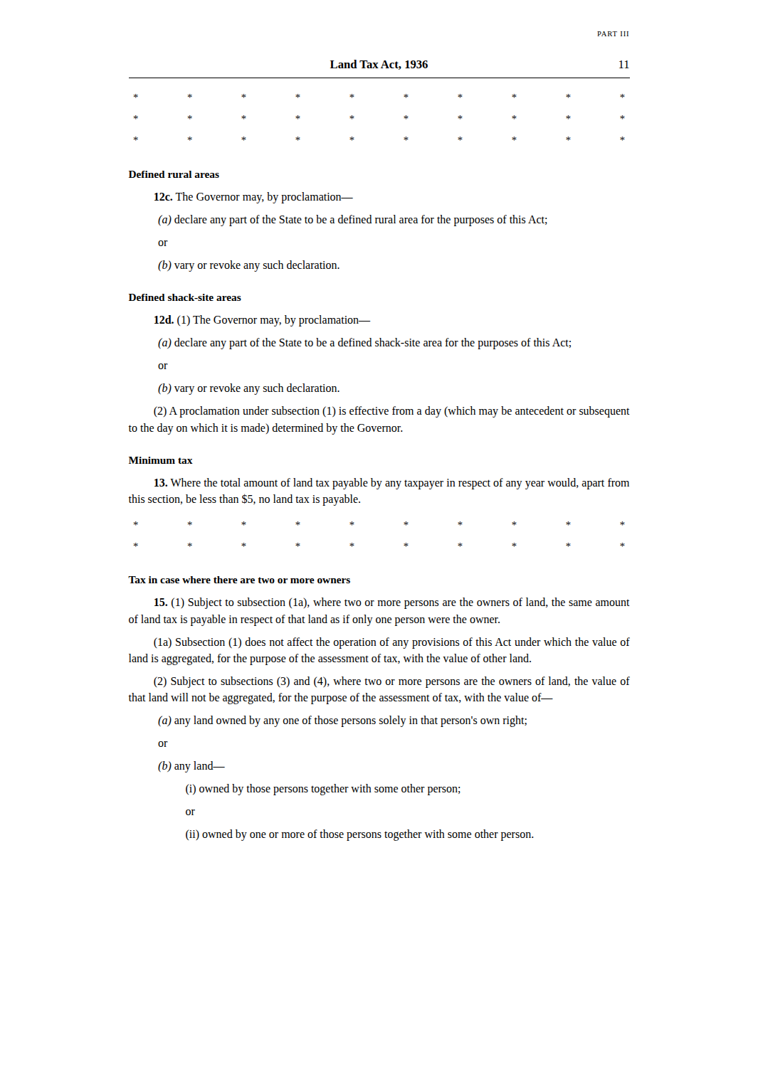PART III
Land Tax Act, 1936
11
**********
**********
**********
Defined rural areas
12c. The Governor may, by proclamation—
(a) declare any part of the State to be a defined rural area for the purposes of this Act;
or
(b) vary or revoke any such declaration.
Defined shack-site areas
12d. (1) The Governor may, by proclamation—
(a) declare any part of the State to be a defined shack-site area for the purposes of this Act;
or
(b) vary or revoke any such declaration.
(2) A proclamation under subsection (1) is effective from a day (which may be antecedent or subsequent to the day on which it is made) determined by the Governor.
Minimum tax
13. Where the total amount of land tax payable by any taxpayer in respect of any year would, apart from this section, be less than $5, no land tax is payable.
**********
**********
Tax in case where there are two or more owners
15. (1) Subject to subsection (1a), where two or more persons are the owners of land, the same amount of land tax is payable in respect of that land as if only one person were the owner.
(1a) Subsection (1) does not affect the operation of any provisions of this Act under which the value of land is aggregated, for the purpose of the assessment of tax, with the value of other land.
(2) Subject to subsections (3) and (4), where two or more persons are the owners of land, the value of that land will not be aggregated, for the purpose of the assessment of tax, with the value of—
(a) any land owned by any one of those persons solely in that person's own right;
or
(b) any land—
(i) owned by those persons together with some other person;
or
(ii) owned by one or more of those persons together with some other person.